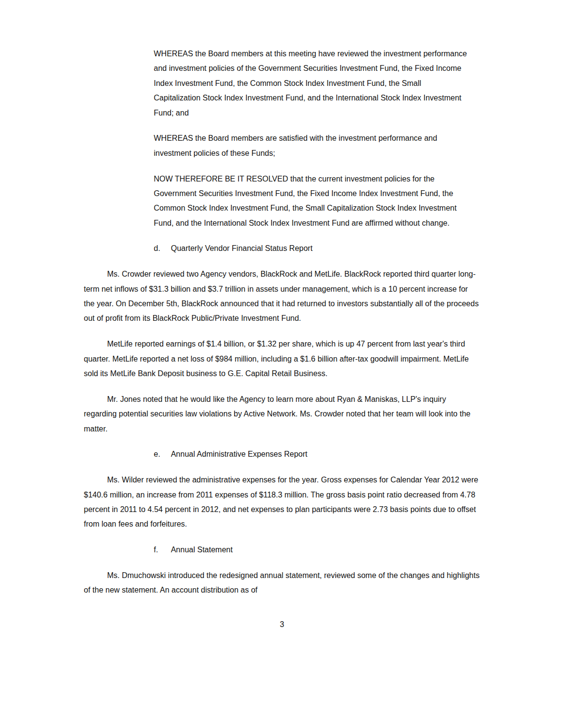WHEREAS the Board members at this meeting have reviewed the investment performance and investment policies of the Government Securities Investment Fund, the Fixed Income Index Investment Fund, the Common Stock Index Investment Fund, the Small Capitalization Stock Index Investment Fund, and the International Stock Index Investment Fund; and
WHEREAS the Board members are satisfied with the investment performance and investment policies of these Funds;
NOW THEREFORE BE IT RESOLVED that the current investment policies for the Government Securities Investment Fund, the Fixed Income Index Investment Fund, the Common Stock Index Investment Fund, the Small Capitalization Stock Index Investment Fund, and the International Stock Index Investment Fund are affirmed without change.
d. Quarterly Vendor Financial Status Report
Ms. Crowder reviewed two Agency vendors, BlackRock and MetLife. BlackRock reported third quarter long-term net inflows of $31.3 billion and $3.7 trillion in assets under management, which is a 10 percent increase for the year. On December 5th, BlackRock announced that it had returned to investors substantially all of the proceeds out of profit from its BlackRock Public/Private Investment Fund.
MetLife reported earnings of $1.4 billion, or $1.32 per share, which is up 47 percent from last year's third quarter. MetLife reported a net loss of $984 million, including a $1.6 billion after-tax goodwill impairment. MetLife sold its MetLife Bank Deposit business to G.E. Capital Retail Business.
Mr. Jones noted that he would like the Agency to learn more about Ryan & Maniskas, LLP's inquiry regarding potential securities law violations by Active Network. Ms. Crowder noted that her team will look into the matter.
e. Annual Administrative Expenses Report
Ms. Wilder reviewed the administrative expenses for the year. Gross expenses for Calendar Year 2012 were $140.6 million, an increase from 2011 expenses of $118.3 million. The gross basis point ratio decreased from 4.78 percent in 2011 to 4.54 percent in 2012, and net expenses to plan participants were 2.73 basis points due to offset from loan fees and forfeitures.
f. Annual Statement
Ms. Dmuchowski introduced the redesigned annual statement, reviewed some of the changes and highlights of the new statement. An account distribution as of
3